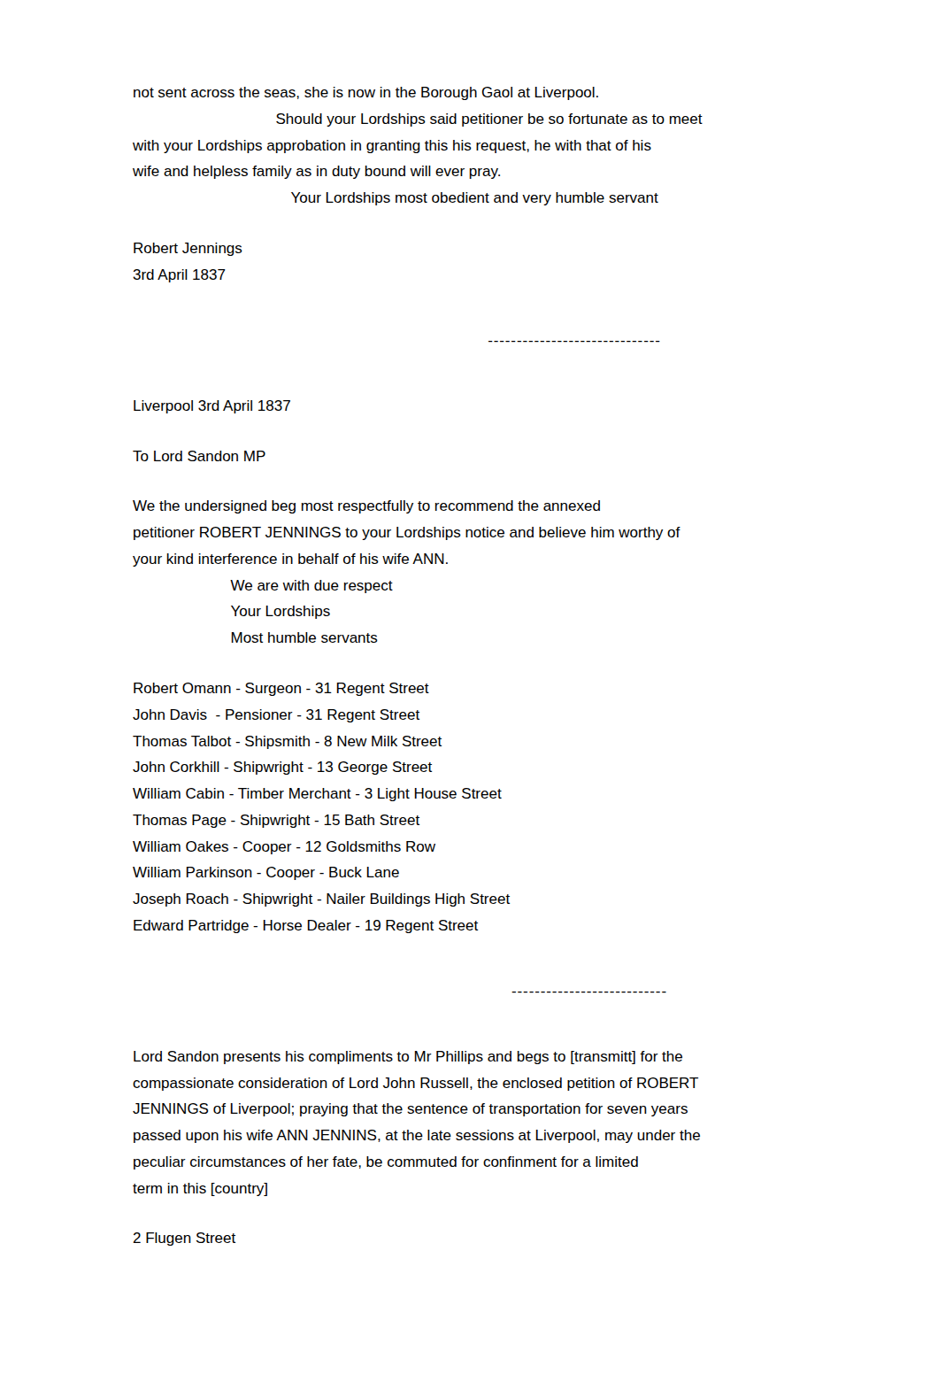not sent across the seas, she is now in the Borough Gaol at Liverpool.
Should your Lordships said petitioner be so fortunate as to meet
with your Lordships approbation in granting this his request, he with that of his
wife and helpless family as in duty bound will ever pray.
Your Lordships most obedient and very humble servant
Robert Jennings
3rd April 1837
------------------------------
Liverpool 3rd April 1837
To Lord Sandon MP
We the undersigned beg most respectfully to recommend the annexed
petitioner ROBERT JENNINGS to your Lordships notice and believe him worthy of
your kind interference in behalf of his wife ANN.
We are with due respect
Your Lordships
Most humble servants
Robert Omann - Surgeon - 31 Regent Street
John Davis - Pensioner - 31 Regent Street
Thomas Talbot - Shipsmith - 8 New Milk Street
John Corkhill - Shipwright - 13 George Street
William Cabin - Timber Merchant - 3 Light House Street
Thomas Page - Shipwright - 15 Bath Street
William Oakes - Cooper - 12 Goldsmiths Row
William Parkinson - Cooper - Buck Lane
Joseph Roach - Shipwright - Nailer Buildings High Street
Edward Partridge - Horse Dealer - 19 Regent Street
---------------------------
Lord Sandon presents his compliments to Mr Phillips and begs to [transmitt] for the
compassionate consideration of Lord John Russell, the enclosed petition of ROBERT
JENNINGS of Liverpool; praying that the sentence of transportation for seven years
passed upon his wife ANN JENNINS, at the late sessions at Liverpool, may under the
peculiar circumstances of her fate, be commuted for confinment for a limited
term in this [country]
2 Flugen Street